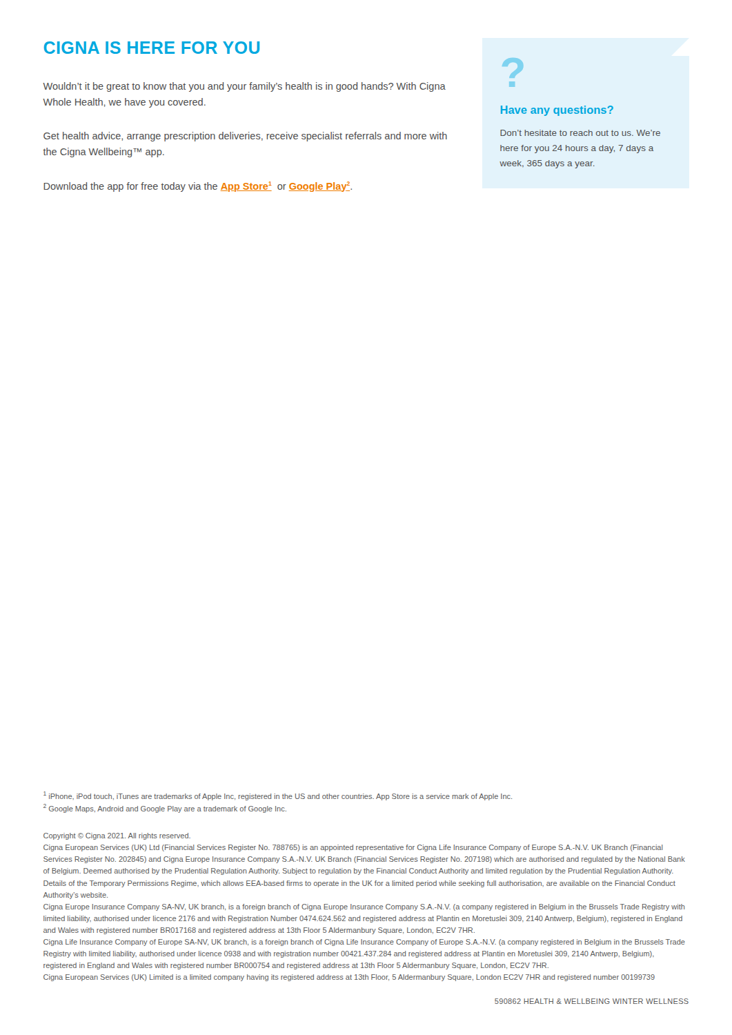Cigna is here for you
Wouldn’t it be great to know that you and your family’s health is in good hands? With Cigna Whole Health, we have you covered.
Get health advice, arrange prescription deliveries, receive specialist referrals and more with the Cigna Wellbeing™ app.
Download the app for free today via the App Store1 or Google Play2.
?
Have any questions?
Don’t hesitate to reach out to us. We’re here for you 24 hours a day, 7 days a week, 365 days a year.
1 iPhone, iPod touch, iTunes are trademarks of Apple Inc, registered in the US and other countries. App Store is a service mark of Apple Inc.
2 Google Maps, Android and Google Play are a trademark of Google Inc.
Copyright © Cigna 2021. All rights reserved.
Cigna European Services (UK) Ltd (Financial Services Register No. 788765) is an appointed representative for Cigna Life Insurance Company of Europe S.A.-N.V. UK Branch (Financial Services Register No. 202845) and Cigna Europe Insurance Company S.A.-N.V. UK Branch (Financial Services Register No. 207198) which are authorised and regulated by the National Bank of Belgium. Deemed authorised by the Prudential Regulation Authority. Subject to regulation by the Financial Conduct Authority and limited regulation by the Prudential Regulation Authority. Details of the Temporary Permissions Regime, which allows EEA-based firms to operate in the UK for a limited period while seeking full authorisation, are available on the Financial Conduct Authority’s website.
Cigna Europe Insurance Company SA-NV, UK branch, is a foreign branch of Cigna Europe Insurance Company S.A.-N.V. (a company registered in Belgium in the Brussels Trade Registry with limited liability, authorised under licence 2176 and with Registration Number 0474.624.562 and registered address at Plantin en Moretuslei 309, 2140 Antwerp, Belgium), registered in England and Wales with registered number BR017168 and registered address at 13th Floor 5 Aldermanbury Square, London, EC2V 7HR.
Cigna Life Insurance Company of Europe SA-NV, UK branch, is a foreign branch of Cigna Life Insurance Company of Europe S.A.-N.V. (a company registered in Belgium in the Brussels Trade Registry with limited liability, authorised under licence 0938 and with registration number 00421.437.284 and registered address at Plantin en Moretuslei 309, 2140 Antwerp, Belgium), registered in England and Wales with registered number BR000754 and registered address at 13th Floor 5 Aldermanbury Square, London, EC2V 7HR.
Cigna European Services (UK) Limited is a limited company having its registered address at 13th Floor, 5 Aldermanbury Square, London EC2V 7HR and registered number 00199739
590862 HEALTH & WELLBEING WINTER WELLNESS